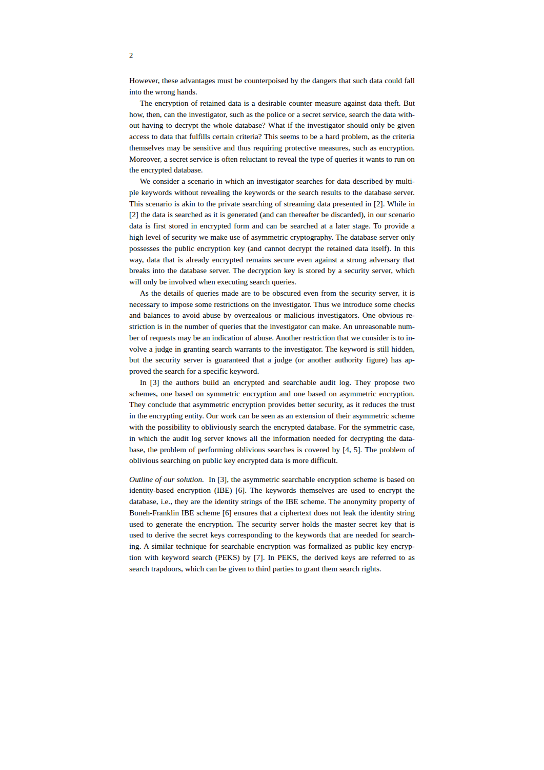2
However, these advantages must be counterpoised by the dangers that such data could fall into the wrong hands.
The encryption of retained data is a desirable counter measure against data theft. But how, then, can the investigator, such as the police or a secret service, search the data without having to decrypt the whole database? What if the investigator should only be given access to data that fulfills certain criteria? This seems to be a hard problem, as the criteria themselves may be sensitive and thus requiring protective measures, such as encryption. Moreover, a secret service is often reluctant to reveal the type of queries it wants to run on the encrypted database.
We consider a scenario in which an investigator searches for data described by multiple keywords without revealing the keywords or the search results to the database server. This scenario is akin to the private searching of streaming data presented in [2]. While in [2] the data is searched as it is generated (and can thereafter be discarded), in our scenario data is first stored in encrypted form and can be searched at a later stage. To provide a high level of security we make use of asymmetric cryptography. The database server only possesses the public encryption key (and cannot decrypt the retained data itself). In this way, data that is already encrypted remains secure even against a strong adversary that breaks into the database server. The decryption key is stored by a security server, which will only be involved when executing search queries.
As the details of queries made are to be obscured even from the security server, it is necessary to impose some restrictions on the investigator. Thus we introduce some checks and balances to avoid abuse by overzealous or malicious investigators. One obvious restriction is in the number of queries that the investigator can make. An unreasonable number of requests may be an indication of abuse. Another restriction that we consider is to involve a judge in granting search warrants to the investigator. The keyword is still hidden, but the security server is guaranteed that a judge (or another authority figure) has approved the search for a specific keyword.
In [3] the authors build an encrypted and searchable audit log. They propose two schemes, one based on symmetric encryption and one based on asymmetric encryption. They conclude that asymmetric encryption provides better security, as it reduces the trust in the encrypting entity. Our work can be seen as an extension of their asymmetric scheme with the possibility to obliviously search the encrypted database. For the symmetric case, in which the audit log server knows all the information needed for decrypting the database, the problem of performing oblivious searches is covered by [4, 5]. The problem of oblivious searching on public key encrypted data is more difficult.
Outline of our solution. In [3], the asymmetric searchable encryption scheme is based on identity-based encryption (IBE) [6]. The keywords themselves are used to encrypt the database, i.e., they are the identity strings of the IBE scheme. The anonymity property of Boneh-Franklin IBE scheme [6] ensures that a ciphertext does not leak the identity string used to generate the encryption. The security server holds the master secret key that is used to derive the secret keys corresponding to the keywords that are needed for searching. A similar technique for searchable encryption was formalized as public key encryption with keyword search (PEKS) by [7]. In PEKS, the derived keys are referred to as search trapdoors, which can be given to third parties to grant them search rights.